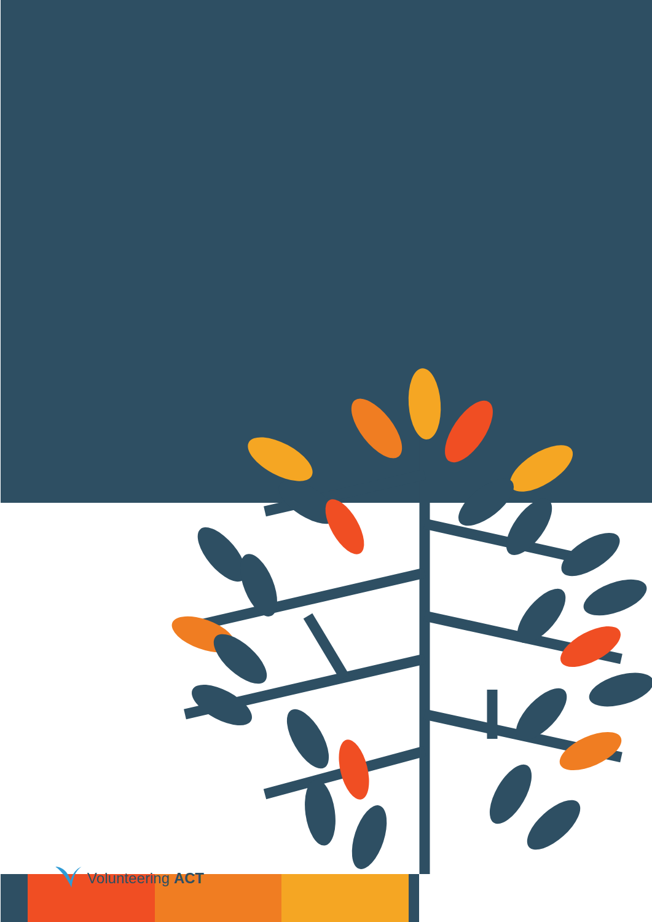Building inclusive Bridges
A Guide to Facilitating
Inclusive Referrals
Volunteering ACT